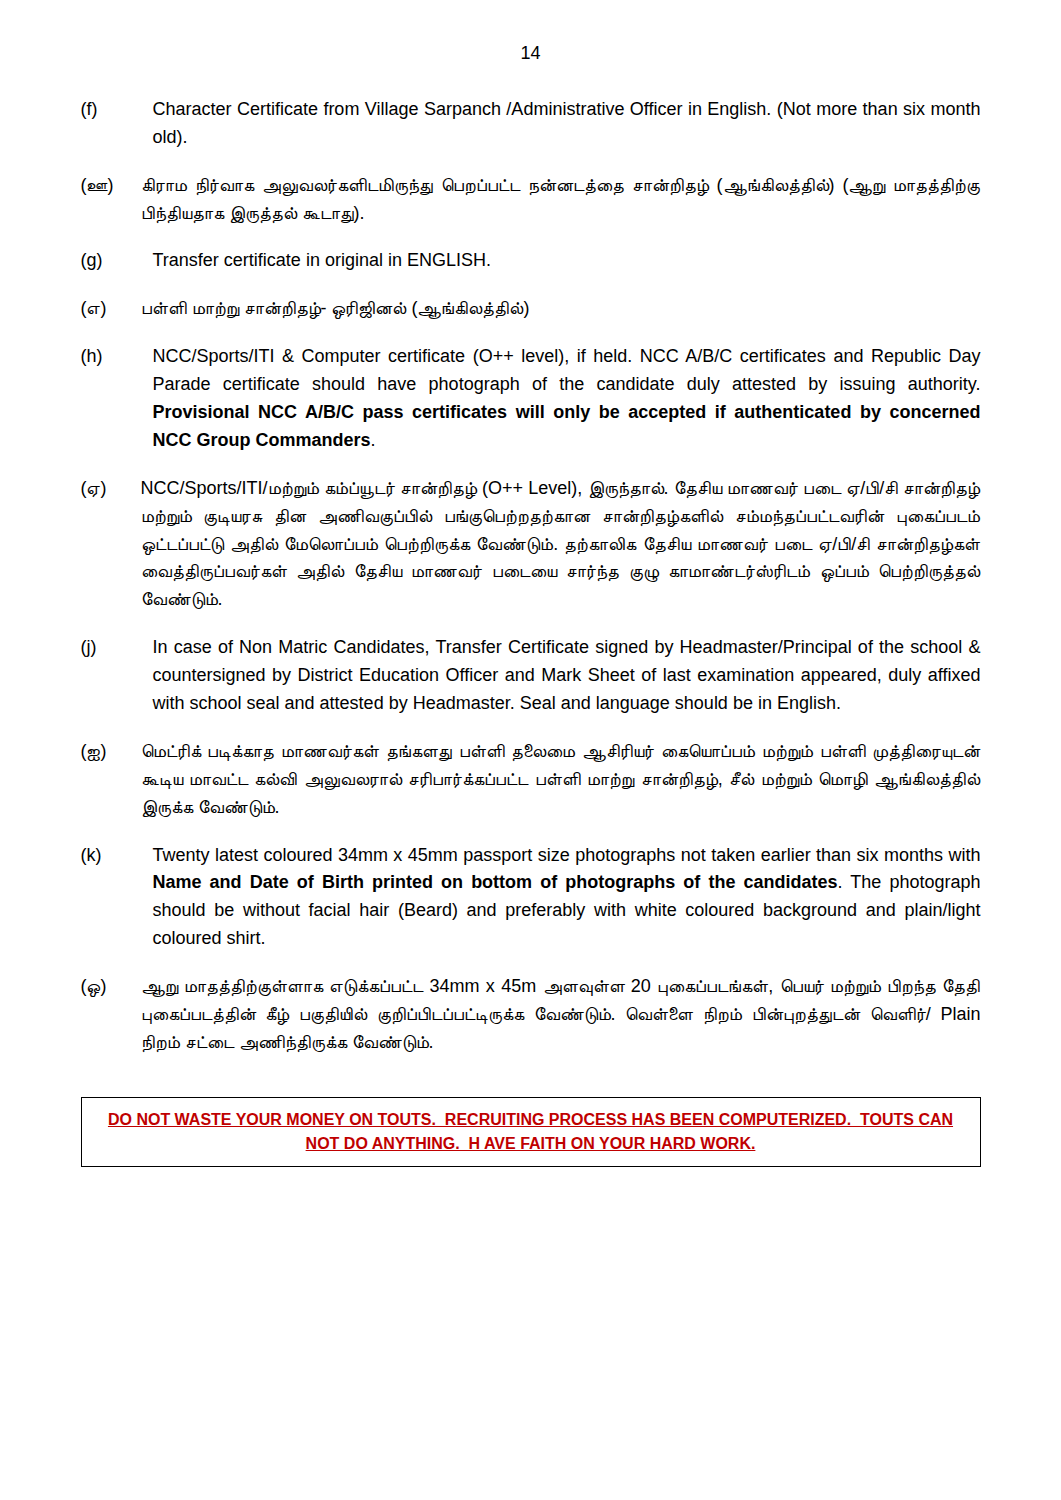14
(f) Character Certificate from Village Sarpanch /Administrative Officer in English. (Not more than six month old).
(ஊ) கிராம நிர்வாக அலுவலர்களிடமிருந்து பெறப்பட்ட நன்னடத்தை சான்றிதழ் (ஆங்கிலத்தில்) (ஆறு மாதத்திற்கு பிந்தியதாக இருத்தல் கூடாது).
(g) Transfer certificate in original in ENGLISH.
(எ) பள்ளி மாற்று சான்றிதழ்- ஒரிஜினல் (ஆங்கிலத்தில்)
(h) NCC/Sports/ITI & Computer certificate (O++ level), if held. NCC A/B/C certificates and Republic Day Parade certificate should have photograph of the candidate duly attested by issuing authority. Provisional NCC A/B/C pass certificates will only be accepted if authenticated by concerned NCC Group Commanders.
(ஏ) NCC/Sports/ITI/மற்றும் கம்ப்யூடர் சான்றிதழ் (O++ Level), இருந்தால். தேசிய மாணவர் படை ஏ/பி/சி சான்றிதழ் மற்றும் குடியரசு தின அணிவகுப்பில் பங்குபெற்றதற்கான சான்றிதழ்களில் சம்மந்தப்பட்டவரின் புகைப்படம் ஒட்டப்பட்டு அதில் மேலொப்பம் பெற்றிருக்க வேண்டும். தற்காலிக தேசிய மாணவர் படை ஏ/பி/சி சான்றிதழ்கள் வைத்திருப்பவர்கள் அதில் தேசிய மாணவர் படையை சார்ந்த குழு காமாண்டர்ஸ்ரிடம் ஒப்பம் பெற்றிருத்தல் வேண்டும்.
(j) In case of Non Matric Candidates, Transfer Certificate signed by Headmaster/Principal of the school & countersigned by District Education Officer and Mark Sheet of last examination appeared, duly affixed with school seal and attested by Headmaster. Seal and language should be in English.
(ஐ) மெட்ரிக் படிக்காத மாணவர்கள் தங்களது பள்ளி தலைமை ஆசிரியர் கையொப்பம் மற்றும் பள்ளி முத்திரையுடன் கூடிய மாவட்ட கல்வி அலுவலரால் சரிபார்க்கப்பட்ட பள்ளி மாற்று சான்றிதழ், சீல் மற்றும் மொழி ஆங்கிலத்தில் இருக்க வேண்டும்.
(k) Twenty latest coloured 34mm x 45mm passport size photographs not taken earlier than six months with Name and Date of Birth printed on bottom of photographs of the candidates. The photograph should be without facial hair (Beard) and preferably with white coloured background and plain/light coloured shirt.
(ஒ) ஆறு மாதத்திற்குள்ளாக எடுக்கப்பட்ட 34mm x 45m அளவுள்ள 20 புகைப்படங்கள், பெயர் மற்றும் பிறந்த தேதி புகைப்படத்தின் கீழ் பகுதியில் குறிப்பிடப்பட்டிருக்க வேண்டும். வெள்ளை நிறம் பின்புறத்துடன் வெளிர்/ Plain நிறம் சட்டை அணிந்திருக்க வேண்டும்.
DO NOT WASTE YOUR MONEY ON TOUTS. RECRUITING PROCESS HAS BEEN COMPUTERIZED. TOUTS CAN NOT DO ANYTHING. H AVE FAITH ON YOUR HARD WORK.